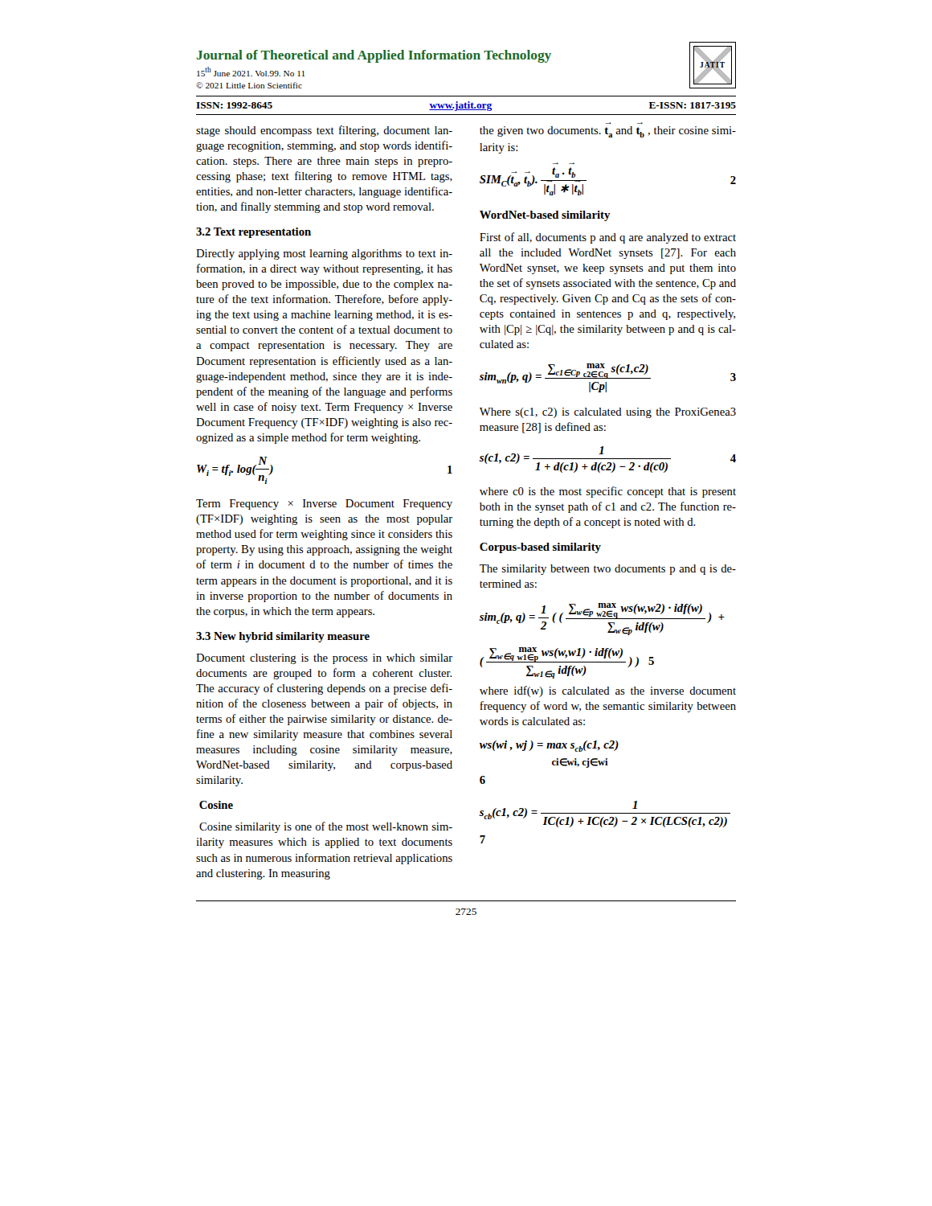JATIT
Journal of Theoretical and Applied Information Technology
15th June 2021. Vol.99. No 11
© 2021 Little Lion Scientific
ISSN: 1992-8645 www.jatit.org E-ISSN: 1817-3195
stage should encompass text filtering, document language recognition, stemming, and stop words identification. steps. There are three main steps in preprocessing phase; text filtering to remove HTML tags, entities, and non-letter characters, language identification, and finally stemming and stop word removal.
3.2 Text representation
Directly applying most learning algorithms to text information, in a direct way without representing, it has been proved to be impossible, due to the complex nature of the text information. Therefore, before applying the text using a machine learning method, it is essential to convert the content of a textual document to a compact representation is necessary. They are Document representation is efficiently used as a language-independent method, since they are it is independent of the meaning of the language and performs well in case of noisy text. Term Frequency × Inverse Document Frequency (TF×IDF) weighting is also recognized as a simple method for term weighting.
Wi = tfi. log(Nni) 1
Term Frequency × Inverse Document Frequency (TF×IDF) weighting is seen as the most popular method used for term weighting since it considers this property. By using this approach, assigning the weight of term i in document d to the number of times the term appears in the document is proportional, and it is in inverse proportion to the number of documents in the corpus, in which the term appears.
3.3 New hybrid similarity measure
Document clustering is the process in which similar documents are grouped to form a coherent cluster. The accuracy of clustering depends on a precise definition of the closeness between a pair of objects, in terms of either the pairwise similarity or distance. define a new similarity measure that combines several measures including cosine similarity measure, WordNet-based similarity, and corpus-based similarity.
Cosine
Cosine similarity is one of the most well-known similarity measures which is applied to text documents such as in numerous information retrieval applications and clustering. In measuring
the given two documents. ta and tb , their cosine similarity is:
SIMC(ta, tb). ta . tb|ta| ∗ |tb| 2
WordNet-based similarity
First of all, documents p and q are analyzed to extract all the included WordNet synsets [27]. For each WordNet synset, we keep synsets and put them into the set of synsets associated with the sentence, Cp and Cq, respectively. Given Cp and Cq as the sets of concepts contained in sentences p and q, respectively, with |Cp| ≥ |Cq|, the similarity between p and q is calculated as:
simwn(p, q) = ∑c1∈Cp max c2∈Cq s(c1,c2)|Cp| 3
Where s(c1, c2) is calculated using the ProxiGenea3 measure [28] is defined as:
s(c1, c2) = 11 + d(c1) + d(c2) − 2 · d(c0) 4
where c0 is the most specific concept that is present both in the synset path of c1 and c2. The function returning the depth of a concept is noted with d.
Corpus-based similarity
The similarity between two documents p and q is determined as:
simc(p, q) = 12 ( ( ∑w∈p max w2∈q ws(w,w2) · idf(w)∑w∈p idf(w) ) +
( ∑w∈q max w1∈p ws(w,w1) · idf(w)∑w1∈q idf(w) ) ) 5
where idf(w) is calculated as the inverse document frequency of word w, the semantic similarity between words is calculated as:
ws(wi , wj ) = max scb(c1, c2)
ci∈wi, cj∈wi
6
scb(c1, c2) = 1 IC(c1) + IC(c2) − 2 × IC(LCS(c1, c2))
7
2725